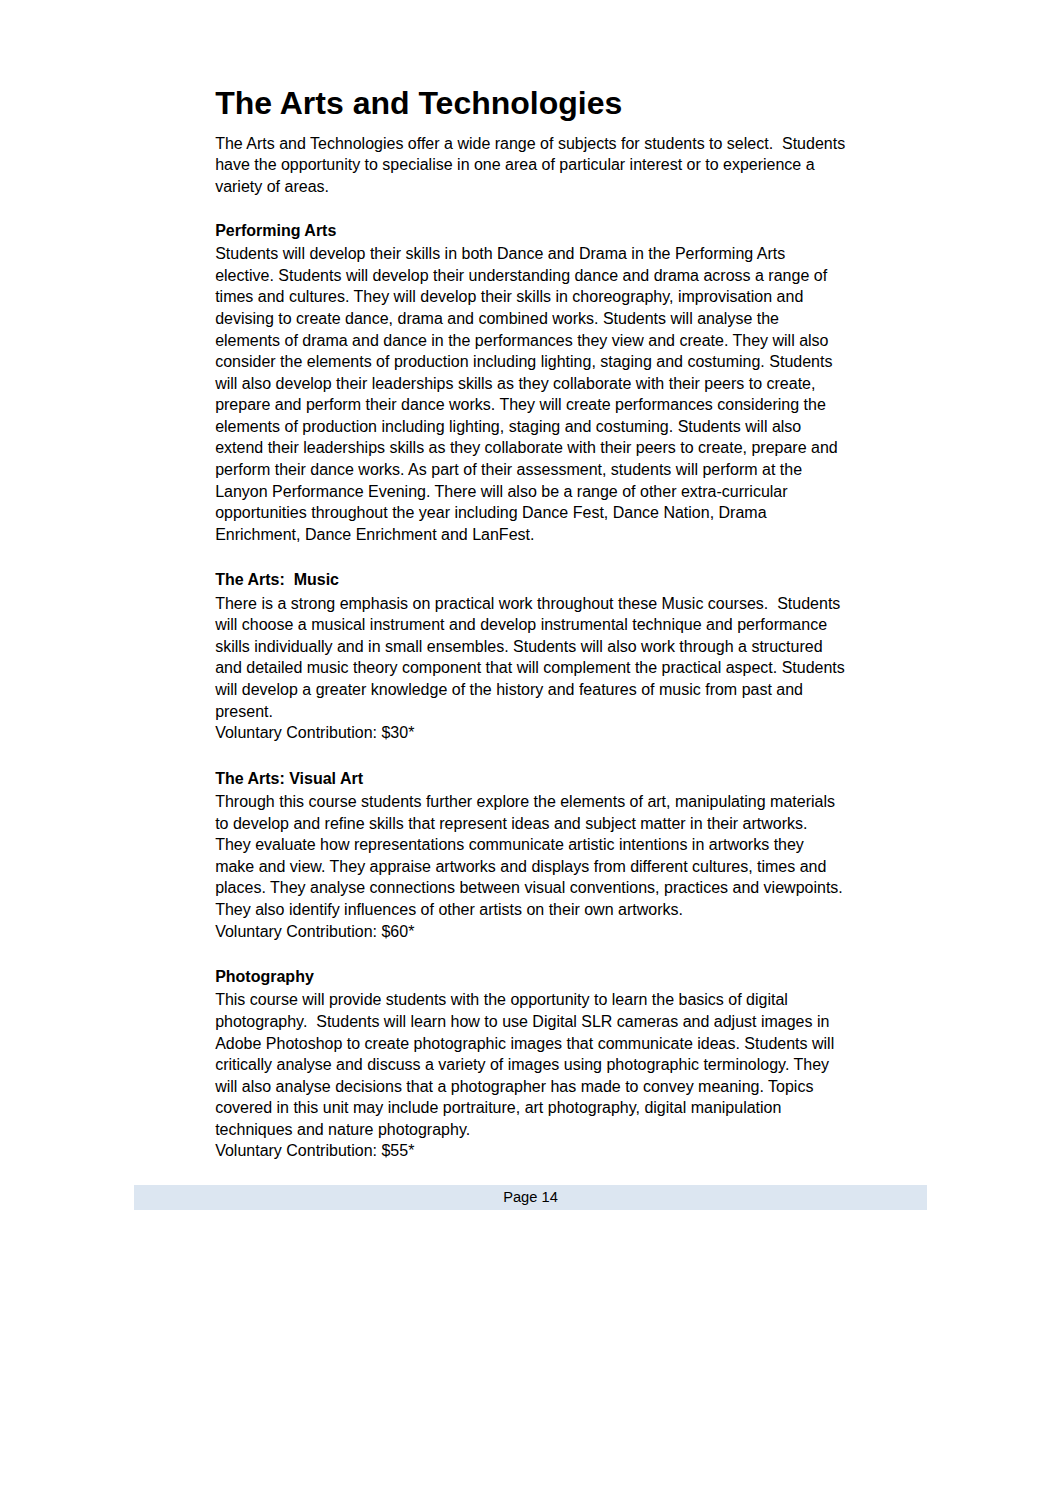The Arts and Technologies
The Arts and Technologies offer a wide range of subjects for students to select. Students have the opportunity to specialise in one area of particular interest or to experience a variety of areas.
Performing Arts
Students will develop their skills in both Dance and Drama in the Performing Arts elective. Students will develop their understanding dance and drama across a range of times and cultures. They will develop their skills in choreography, improvisation and devising to create dance, drama and combined works. Students will analyse the elements of drama and dance in the performances they view and create. They will also consider the elements of production including lighting, staging and costuming. Students will also develop their leaderships skills as they collaborate with their peers to create, prepare and perform their dance works. They will create performances considering the elements of production including lighting, staging and costuming. Students will also extend their leaderships skills as they collaborate with their peers to create, prepare and perform their dance works. As part of their assessment, students will perform at the Lanyon Performance Evening. There will also be a range of other extra-curricular opportunities throughout the year including Dance Fest, Dance Nation, Drama Enrichment, Dance Enrichment and LanFest.
The Arts: Music
There is a strong emphasis on practical work throughout these Music courses. Students will choose a musical instrument and develop instrumental technique and performance skills individually and in small ensembles. Students will also work through a structured and detailed music theory component that will complement the practical aspect. Students will develop a greater knowledge of the history and features of music from past and present.
Voluntary Contribution: $30*
The Arts: Visual Art
Through this course students further explore the elements of art, manipulating materials to develop and refine skills that represent ideas and subject matter in their artworks. They evaluate how representations communicate artistic intentions in artworks they make and view. They appraise artworks and displays from different cultures, times and places. They analyse connections between visual conventions, practices and viewpoints. They also identify influences of other artists on their own artworks.
Voluntary Contribution: $60*
Photography
This course will provide students with the opportunity to learn the basics of digital photography. Students will learn how to use Digital SLR cameras and adjust images in Adobe Photoshop to create photographic images that communicate ideas. Students will critically analyse and discuss a variety of images using photographic terminology. They will also analyse decisions that a photographer has made to convey meaning. Topics covered in this unit may include portraiture, art photography, digital manipulation techniques and nature photography.
Voluntary Contribution: $55*
Page 14